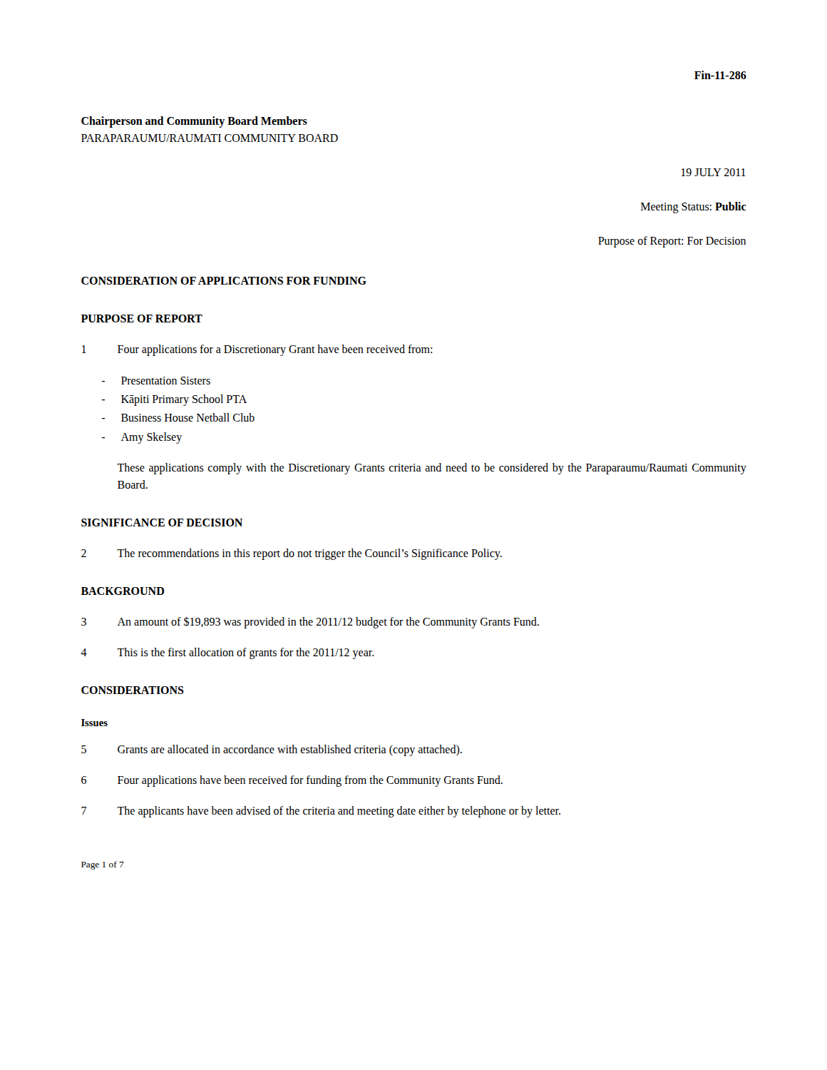Fin-11-286
Chairperson and Community Board Members
PARAPARAUMU/RAUMATI COMMUNITY BOARD
19 JULY 2011
Meeting Status: Public
Purpose of Report: For Decision
Consideration of Applications for Funding
Purpose of Report
1
Four applications for a Discretionary Grant have been received from:
Presentation Sisters
Kāpiti Primary School PTA
Business House Netball Club
Amy Skelsey
These applications comply with the Discretionary Grants criteria and need to be considered by the Paraparaumu/Raumati Community Board.
Significance of Decision
2
The recommendations in this report do not trigger the Council’s Significance Policy.
Background
3
An amount of $19,893 was provided in the 2011/12 budget for the Community Grants Fund.
4
This is the first allocation of grants for the 2011/12 year.
Considerations
Issues
5
Grants are allocated in accordance with established criteria (copy attached).
6
Four applications have been received for funding from the Community Grants Fund.
7
The applicants have been advised of the criteria and meeting date either by telephone or by letter.
Page 1 of 7